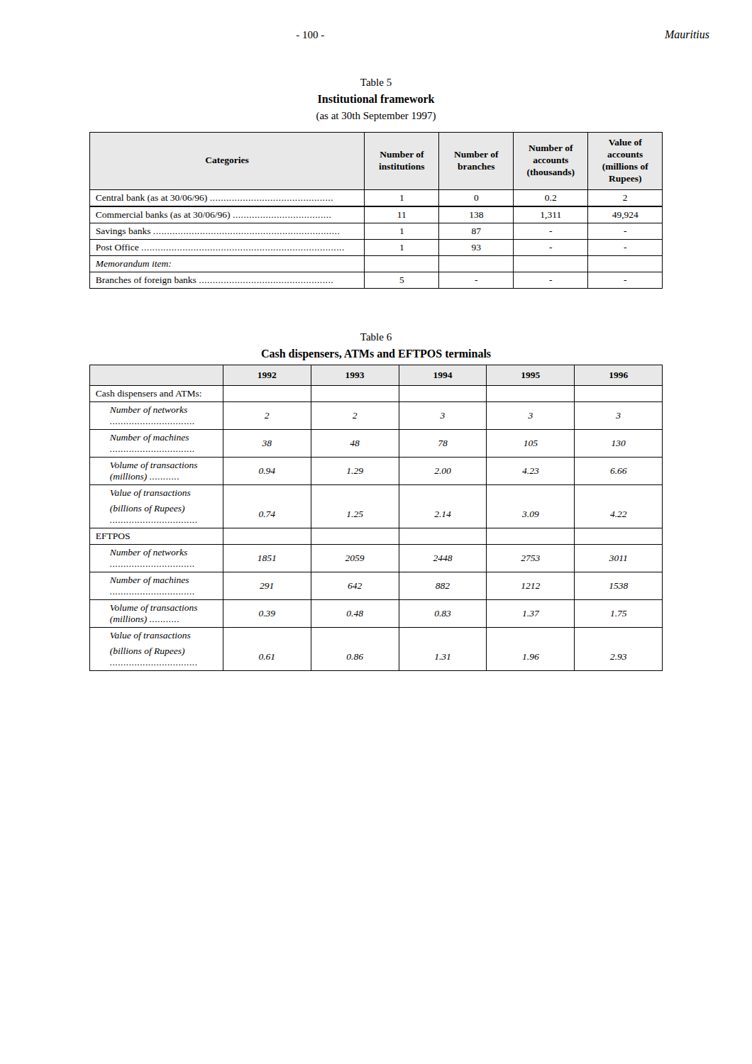- 100 - Mauritius
Table 5
Institutional framework
(as at 30th September 1997)
| Categories | Number of institutions | Number of branches | Number of accounts (thousands) | Value of accounts (millions of Rupees) |
| --- | --- | --- | --- | --- |
| Central bank (as at 30/06/96) ............................................. | 1 | 0 | 0.2 | 2 |
| Commercial banks (as at 30/06/96) .................................... | 11 | 138 | 1,311 | 49,924 |
| Savings banks .................................................................... | 1 | 87 | - | - |
| Post Office .......................................................................... | 1 | 93 | - | - |
| Memorandum item: | | | | |
| Branches of foreign banks ................................................. | 5 | - | - | - |
Table 6
Cash dispensers, ATMs and EFTPOS terminals
| | 1992 | 1993 | 1994 | 1995 | 1996 |
| --- | --- | --- | --- | --- | --- |
| Cash dispensers and ATMs: | | | | | |
| Number of networks ............................... | 2 | 2 | 3 | 3 | 3 |
| Number of machines ............................... | 38 | 48 | 78 | 105 | 130 |
| Volume of transactions (millions) ........... | 0.94 | 1.29 | 2.00 | 4.23 | 6.66 |
| Value of transactions | | | | | |
| (billions of Rupees) ................................ | 0.74 | 1.25 | 2.14 | 3.09 | 4.22 |
| EFTPOS | | | | | |
| Number of networks ............................... | 1851 | 2059 | 2448 | 2753 | 3011 |
| Number of machines ............................... | 291 | 642 | 882 | 1212 | 1538 |
| Volume of transactions (millions) ........... | 0.39 | 0.48 | 0.83 | 1.37 | 1.75 |
| Value of transactions | | | | | |
| (billions of Rupees) ................................ | 0.61 | 0.86 | 1.31 | 1.96 | 2.93 |